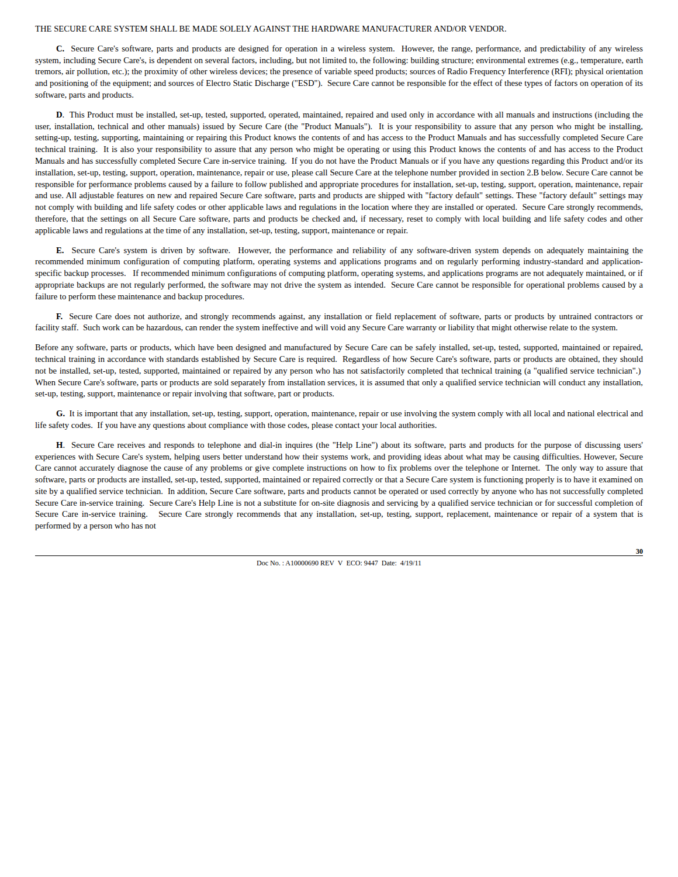THE SECURE CARE SYSTEM SHALL BE MADE SOLELY AGAINST THE HARDWARE MANUFACTURER AND/OR VENDOR.
C. Secure Care's software, parts and products are designed for operation in a wireless system. However, the range, performance, and predictability of any wireless system, including Secure Care's, is dependent on several factors, including, but not limited to, the following: building structure; environmental extremes (e.g., temperature, earth tremors, air pollution, etc.); the proximity of other wireless devices; the presence of variable speed products; sources of Radio Frequency Interference (RFI); physical orientation and positioning of the equipment; and sources of Electro Static Discharge ("ESD"). Secure Care cannot be responsible for the effect of these types of factors on operation of its software, parts and products.
D. This Product must be installed, set-up, tested, supported, operated, maintained, repaired and used only in accordance with all manuals and instructions (including the user, installation, technical and other manuals) issued by Secure Care (the "Product Manuals"). It is your responsibility to assure that any person who might be installing, setting-up, testing, supporting, maintaining or repairing this Product knows the contents of and has access to the Product Manuals and has successfully completed Secure Care technical training. It is also your responsibility to assure that any person who might be operating or using this Product knows the contents of and has access to the Product Manuals and has successfully completed Secure Care in-service training. If you do not have the Product Manuals or if you have any questions regarding this Product and/or its installation, set-up, testing, support, operation, maintenance, repair or use, please call Secure Care at the telephone number provided in section 2.B below. Secure Care cannot be responsible for performance problems caused by a failure to follow published and appropriate procedures for installation, set-up, testing, support, operation, maintenance, repair and use. All adjustable features on new and repaired Secure Care software, parts and products are shipped with "factory default" settings. These "factory default" settings may not comply with building and life safety codes or other applicable laws and regulations in the location where they are installed or operated. Secure Care strongly recommends, therefore, that the settings on all Secure Care software, parts and products be checked and, if necessary, reset to comply with local building and life safety codes and other applicable laws and regulations at the time of any installation, set-up, testing, support, maintenance or repair.
E. Secure Care's system is driven by software. However, the performance and reliability of any software-driven system depends on adequately maintaining the recommended minimum configuration of computing platform, operating systems and applications programs and on regularly performing industry-standard and application-specific backup processes. If recommended minimum configurations of computing platform, operating systems, and applications programs are not adequately maintained, or if appropriate backups are not regularly performed, the software may not drive the system as intended. Secure Care cannot be responsible for operational problems caused by a failure to perform these maintenance and backup procedures.
F. Secure Care does not authorize, and strongly recommends against, any installation or field replacement of software, parts or products by untrained contractors or facility staff. Such work can be hazardous, can render the system ineffective and will void any Secure Care warranty or liability that might otherwise relate to the system.
Before any software, parts or products, which have been designed and manufactured by Secure Care can be safely installed, set-up, tested, supported, maintained or repaired, technical training in accordance with standards established by Secure Care is required. Regardless of how Secure Care's software, parts or products are obtained, they should not be installed, set-up, tested, supported, maintained or repaired by any person who has not satisfactorily completed that technical training (a "qualified service technician".) When Secure Care's software, parts or products are sold separately from installation services, it is assumed that only a qualified service technician will conduct any installation, set-up, testing, support, maintenance or repair involving that software, part or products.
G. It is important that any installation, set-up, testing, support, operation, maintenance, repair or use involving the system comply with all local and national electrical and life safety codes. If you have any questions about compliance with those codes, please contact your local authorities.
H. Secure Care receives and responds to telephone and dial-in inquires (the "Help Line") about its software, parts and products for the purpose of discussing users' experiences with Secure Care's system, helping users better understand how their systems work, and providing ideas about what may be causing difficulties. However, Secure Care cannot accurately diagnose the cause of any problems or give complete instructions on how to fix problems over the telephone or Internet. The only way to assure that software, parts or products are installed, set-up, tested, supported, maintained or repaired correctly or that a Secure Care system is functioning properly is to have it examined on site by a qualified service technician. In addition, Secure Care software, parts and products cannot be operated or used correctly by anyone who has not successfully completed Secure Care in-service training. Secure Care's Help Line is not a substitute for on-site diagnosis and servicing by a qualified service technician or for successful completion of Secure Care in-service training. Secure Care strongly recommends that any installation, set-up, testing, support, replacement, maintenance or repair of a system that is performed by a person who has not
30 Doc No. : A10000690 REV V ECO: 9447 Date: 4/19/11